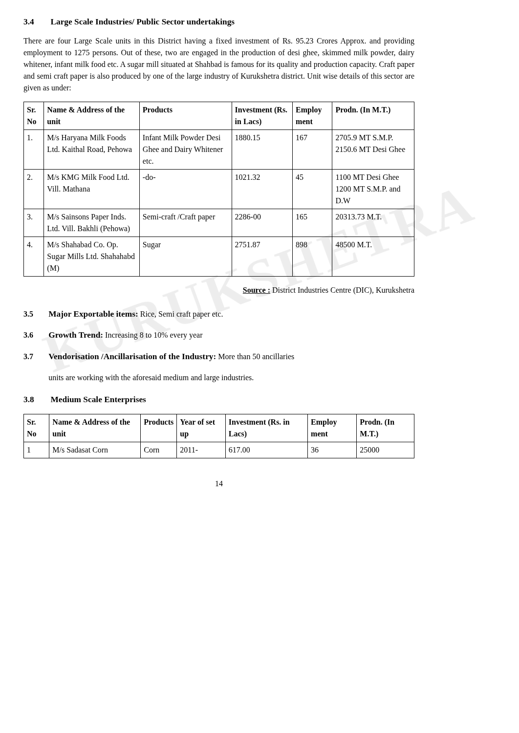KURUKSHETRA
3.4 Large Scale Industries/ Public Sector undertakings
There are four Large Scale units in this District having a fixed investment of Rs. 95.23 Crores Approx. and providing employment to 1275 persons. Out of these, two are engaged in the production of desi ghee, skimmed milk powder, dairy whitener, infant milk food etc. A sugar mill situated at Shahbad is famous for its quality and production capacity. Craft paper and semi craft paper is also produced by one of the large industry of Kurukshetra district. Unit wise details of this sector are given as under:
| Sr. No | Name & Address of the unit | Products | Investment (Rs. in Lacs) | Employ ment | Prodn. (In M.T.) |
| --- | --- | --- | --- | --- | --- |
| 1. | M/s Haryana Milk Foods Ltd. Kaithal Road, Pehowa | Infant Milk Powder Desi Ghee and Dairy Whitener etc. | 1880.15 | 167 | 2705.9 MT S.M.P. 2150.6 MT Desi Ghee |
| 2. | M/s KMG Milk Food Ltd. Vill. Mathana | -do- | 1021.32 | 45 | 1100 MT Desi Ghee 1200 MT S.M.P. and D.W |
| 3. | M/s Sainsons Paper Inds. Ltd. Vill. Bakhli (Pehowa) | Semi-craft /Craft paper | 2286-00 | 165 | 20313.73 M.T. |
| 4. | M/s Shahabad Co. Op. Sugar Mills Ltd. Shahahabd (M) | Sugar | 2751.87 | 898 | 48500 M.T. |
Source : District Industries Centre (DIC), Kurukshetra
3.5 Major Exportable items: Rice, Semi craft paper etc.
3.6 Growth Trend: Increasing 8 to 10% every year
3.7 Vendorisation /Ancillarisation of the Industry: More than 50 ancillaries
units are working with the aforesaid medium and large industries.
3.8 Medium Scale Enterprises
| Sr. No | Name & Address of the unit | Products | Year of set up | Investment (Rs. in Lacs) | Employ ment | Prodn. (In M.T.) |
| --- | --- | --- | --- | --- | --- | --- |
| 1 | M/s Sadasat Corn | Corn | 2011- | 617.00 | 36 | 25000 |
14